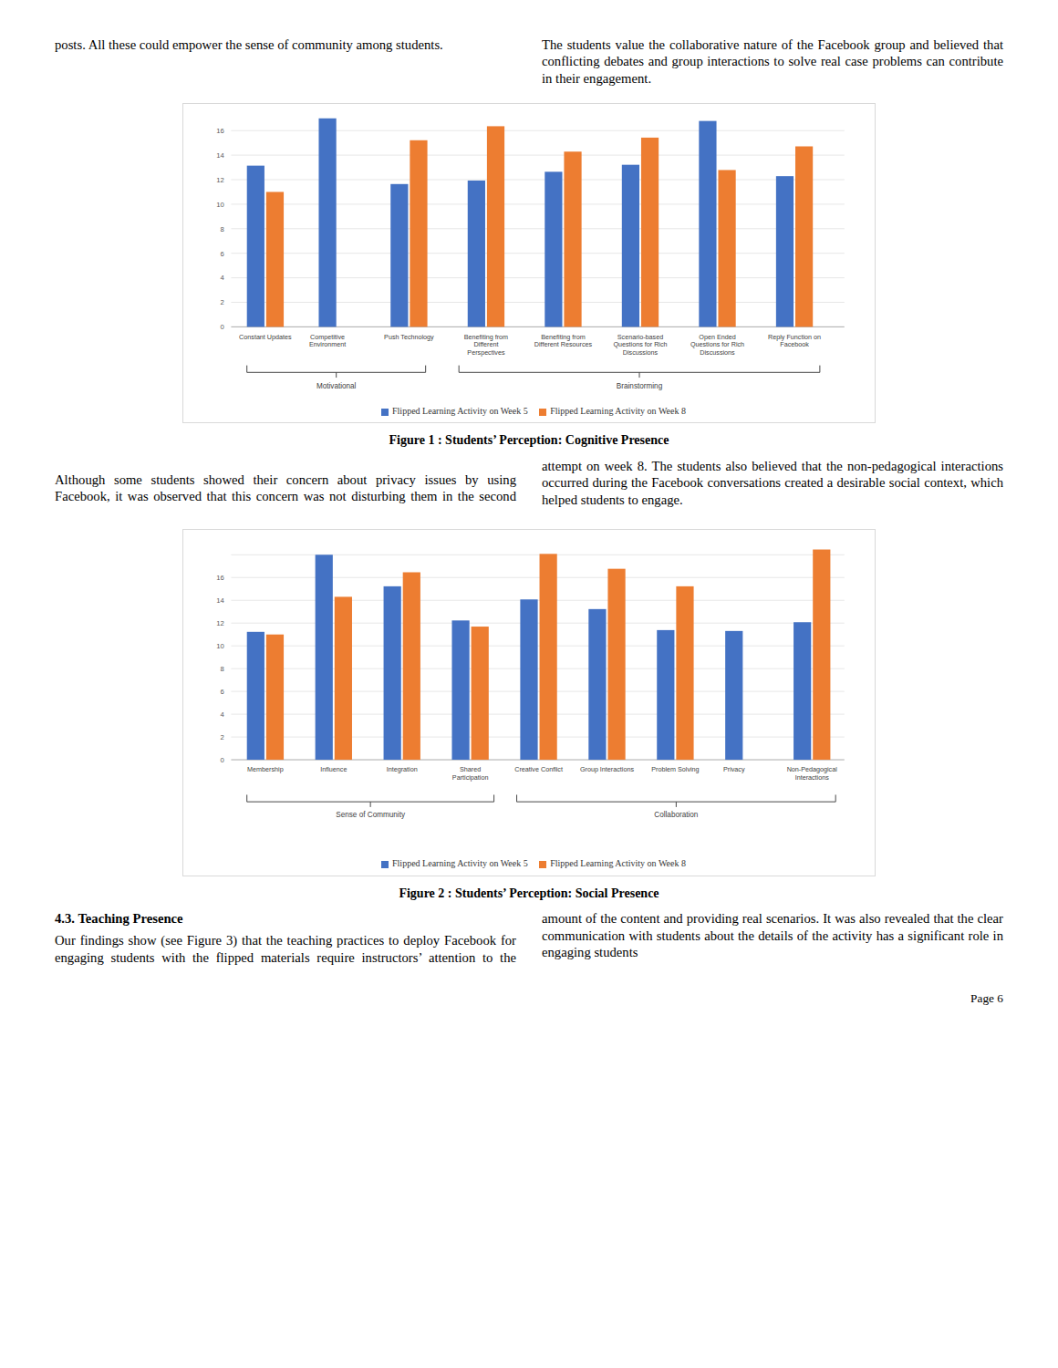posts. All these could empower the sense of community among students.
The students value the collaborative nature of the Facebook group and believed that conflicting debates and group interactions to solve real case problems can contribute in their engagement.
16 14 12 10 8 6 4 2 0 Constant Updates Competitive Environment Push Technology Benefiting from Different Perspectives Benefiting from Different Resources Scenario-based Questions for Rich Discussions Open Ended Questions for Rich Discussions Reply Function on Facebook Motivational Brainstorming
Flipped Learning Activity on Week 5 Flipped Learning Activity on Week 8
Figure 1 : Students’ Perception: Cognitive Presence
Although some students showed their concern about privacy issues by using Facebook, it was observed that this concern was not disturbing them in the second attempt on week 8. The students also believed that the non-pedagogical interactions occurred during the Facebook conversations created a desirable social context, which helped students to engage.
16 14 12 10 8 6 4 2 0 Membership Influence Integration Shared Participation Creative Conflict Group Interactions Problem Solving Privacy Non-Pedagogical Interactions Sense of Community Collaboration
Flipped Learning Activity on Week 5 Flipped Learning Activity on Week 8
Figure 2 : Students’ Perception: Social Presence
4.3. Teaching Presence
Our findings show (see Figure 3) that the teaching practices to deploy Facebook for engaging students with the flipped materials require instructors’ attention to the amount of the content and providing real scenarios. It was also revealed that the clear communication with students about the details of the activity has a significant role in engaging students
Page 6